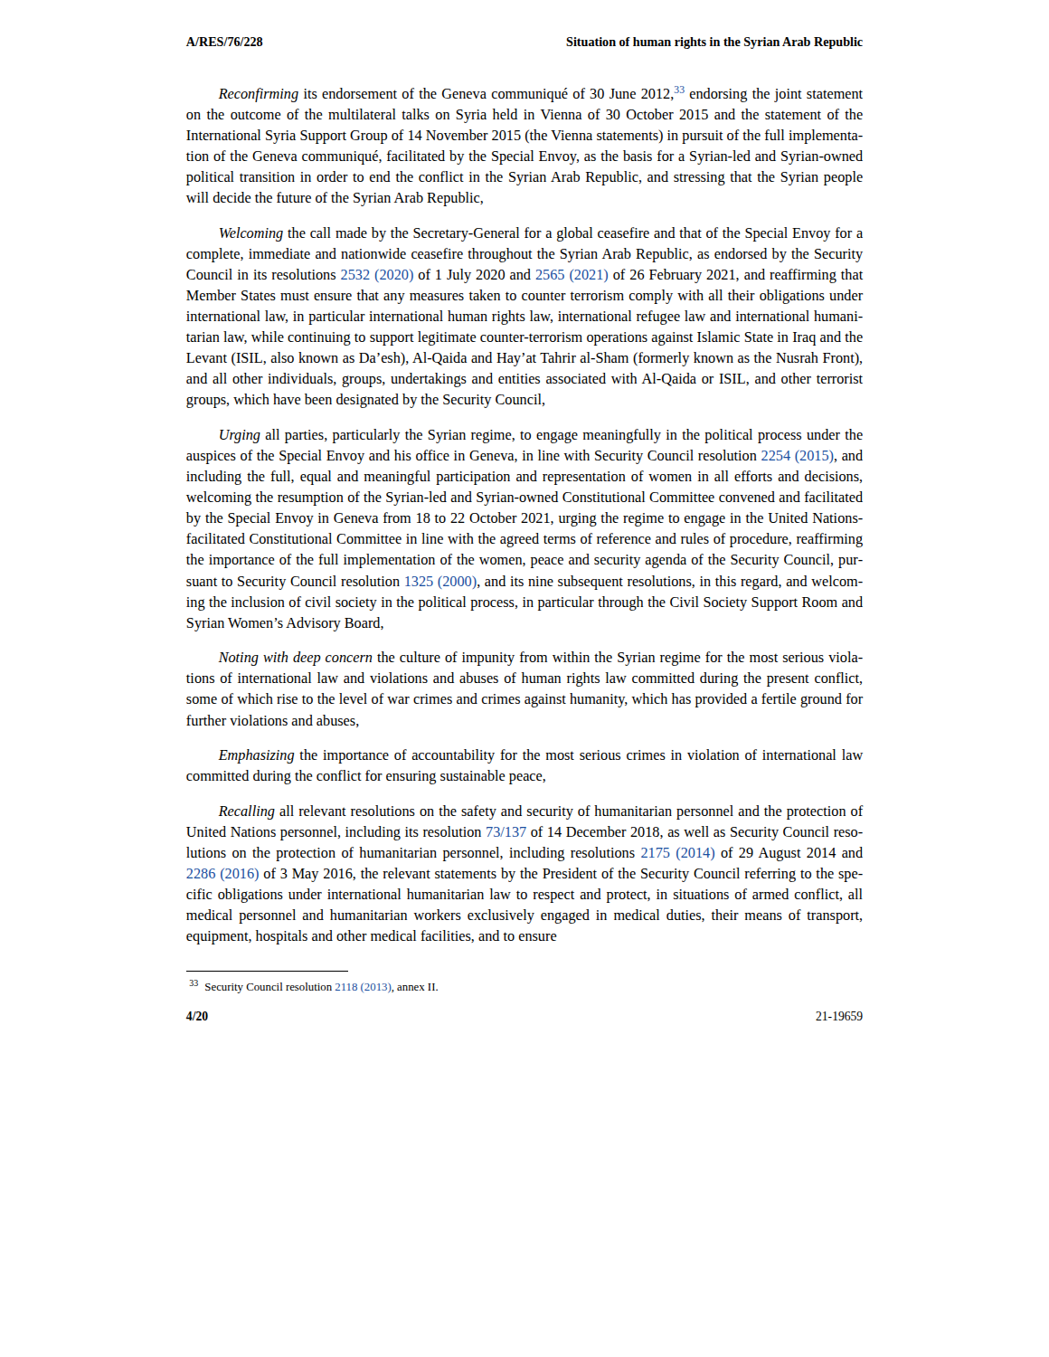A/RES/76/228 Situation of human rights in the Syrian Arab Republic
Reconfirming its endorsement of the Geneva communiqué of 30 June 2012,33 endorsing the joint statement on the outcome of the multilateral talks on Syria held in Vienna of 30 October 2015 and the statement of the International Syria Support Group of 14 November 2015 (the Vienna statements) in pursuit of the full implementation of the Geneva communiqué, facilitated by the Special Envoy, as the basis for a Syrian-led and Syrian-owned political transition in order to end the conflict in the Syrian Arab Republic, and stressing that the Syrian people will decide the future of the Syrian Arab Republic,
Welcoming the call made by the Secretary-General for a global ceasefire and that of the Special Envoy for a complete, immediate and nationwide ceasefire throughout the Syrian Arab Republic, as endorsed by the Security Council in its resolutions 2532 (2020) of 1 July 2020 and 2565 (2021) of 26 February 2021, and reaffirming that Member States must ensure that any measures taken to counter terrorism comply with all their obligations under international law, in particular international human rights law, international refugee law and international humanitarian law, while continuing to support legitimate counter-terrorism operations against Islamic State in Iraq and the Levant (ISIL, also known as Da’esh), Al-Qaida and Hay’at Tahrir al-Sham (formerly known as the Nusrah Front), and all other individuals, groups, undertakings and entities associated with Al-Qaida or ISIL, and other terrorist groups, which have been designated by the Security Council,
Urging all parties, particularly the Syrian regime, to engage meaningfully in the political process under the auspices of the Special Envoy and his office in Geneva, in line with Security Council resolution 2254 (2015), and including the full, equal and meaningful participation and representation of women in all efforts and decisions, welcoming the resumption of the Syrian-led and Syrian-owned Constitutional Committee convened and facilitated by the Special Envoy in Geneva from 18 to 22 October 2021, urging the regime to engage in the United Nations-facilitated Constitutional Committee in line with the agreed terms of reference and rules of procedure, reaffirming the importance of the full implementation of the women, peace and security agenda of the Security Council, pursuant to Security Council resolution 1325 (2000), and its nine subsequent resolutions, in this regard, and welcoming the inclusion of civil society in the political process, in particular through the Civil Society Support Room and Syrian Women’s Advisory Board,
Noting with deep concern the culture of impunity from within the Syrian regime for the most serious violations of international law and violations and abuses of human rights law committed during the present conflict, some of which rise to the level of war crimes and crimes against humanity, which has provided a fertile ground for further violations and abuses,
Emphasizing the importance of accountability for the most serious crimes in violation of international law committed during the conflict for ensuring sustainable peace,
Recalling all relevant resolutions on the safety and security of humanitarian personnel and the protection of United Nations personnel, including its resolution 73/137 of 14 December 2018, as well as Security Council resolutions on the protection of humanitarian personnel, including resolutions 2175 (2014) of 29 August 2014 and 2286 (2016) of 3 May 2016, the relevant statements by the President of the Security Council referring to the specific obligations under international humanitarian law to respect and protect, in situations of armed conflict, all medical personnel and humanitarian workers exclusively engaged in medical duties, their means of transport, equipment, hospitals and other medical facilities, and to ensure
33 Security Council resolution 2118 (2013), annex II.
4/20 21-19659